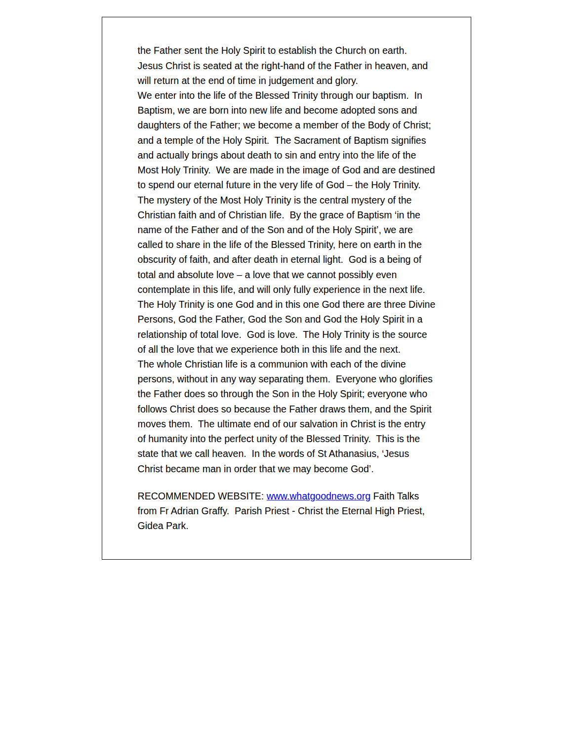the Father sent the Holy Spirit to establish the Church on earth. Jesus Christ is seated at the right-hand of the Father in heaven, and will return at the end of time in judgement and glory.
We enter into the life of the Blessed Trinity through our baptism. In Baptism, we are born into new life and become adopted sons and daughters of the Father; we become a member of the Body of Christ; and a temple of the Holy Spirit. The Sacrament of Baptism signifies and actually brings about death to sin and entry into the life of the Most Holy Trinity. We are made in the image of God and are destined to spend our eternal future in the very life of God – the Holy Trinity.
The mystery of the Most Holy Trinity is the central mystery of the Christian faith and of Christian life. By the grace of Baptism ‘in the name of the Father and of the Son and of the Holy Spirit’, we are called to share in the life of the Blessed Trinity, here on earth in the obscurity of faith, and after death in eternal light. God is a being of total and absolute love – a love that we cannot possibly even contemplate in this life, and will only fully experience in the next life.
The Holy Trinity is one God and in this one God there are three Divine Persons, God the Father, God the Son and God the Holy Spirit in a relationship of total love. God is love. The Holy Trinity is the source of all the love that we experience both in this life and the next.
The whole Christian life is a communion with each of the divine persons, without in any way separating them. Everyone who glorifies the Father does so through the Son in the Holy Spirit; everyone who follows Christ does so because the Father draws them, and the Spirit moves them. The ultimate end of our salvation in Christ is the entry of humanity into the perfect unity of the Blessed Trinity. This is the state that we call heaven. In the words of St Athanasius, ‘Jesus Christ became man in order that we may become God’.
RECOMMENDED WEBSITE: www.whatgoodnews.org Faith Talks from Fr Adrian Graffy. Parish Priest - Christ the Eternal High Priest, Gidea Park.